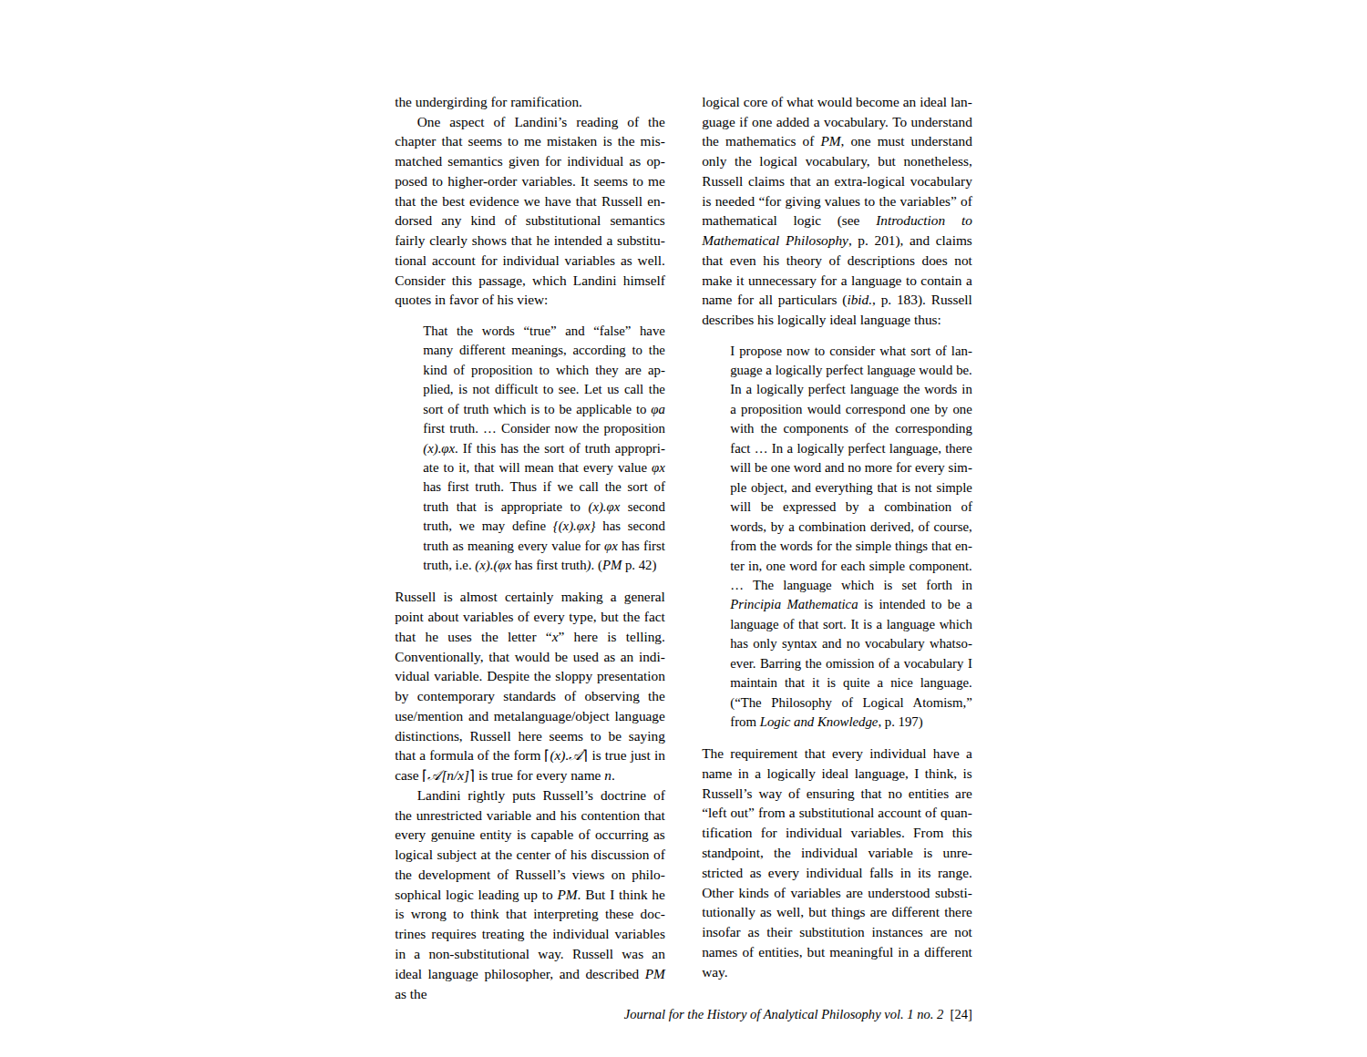the undergirding for ramification.
One aspect of Landini’s reading of the chapter that seems to me mistaken is the mismatched semantics given for individual as opposed to higher-order variables. It seems to me that the best evidence we have that Russell endorsed any kind of substitutional semantics fairly clearly shows that he intended a substitutional account for individual variables as well. Consider this passage, which Landini himself quotes in favor of his view:
That the words “true” and “false” have many different meanings, according to the kind of proposition to which they are applied, is not difficult to see. Let us call the sort of truth which is to be applicable to φa first truth. … Consider now the proposition (x).φx. If this has the sort of truth appropriate to it, that will mean that every value φx has first truth. Thus if we call the sort of truth that is appropriate to (x).φx second truth, we may define {(x).φx} has second truth as meaning every value for φx has first truth, i.e. (x).(φx has first truth). (PM p. 42)
Russell is almost certainly making a general point about variables of every type, but the fact that he uses the letter “x” here is telling. Conventionally, that would be used as an individual variable. Despite the sloppy presentation by contemporary standards of observing the use/mention and metalanguage/object language distinctions, Russell here seems to be saying that a formula of the form ⌈(x).𝒜⌉ is true just in case ⌈𝒜[n/x]⌉ is true for every name n.
Landini rightly puts Russell’s doctrine of the unrestricted variable and his contention that every genuine entity is capable of occurring as logical subject at the center of his discussion of the development of Russell’s views on philosophical logic leading up to PM. But I think he is wrong to think that interpreting these doctrines requires treating the individual variables in a non-substitutional way. Russell was an ideal language philosopher, and described PM as the
logical core of what would become an ideal language if one added a vocabulary. To understand the mathematics of PM, one must understand only the logical vocabulary, but nonetheless, Russell claims that an extra-logical vocabulary is needed “for giving values to the variables” of mathematical logic (see Introduction to Mathematical Philosophy, p. 201), and claims that even his theory of descriptions does not make it unnecessary for a language to contain a name for all particulars (ibid., p. 183). Russell describes his logically ideal language thus:
I propose now to consider what sort of language a logically perfect language would be. In a logically perfect language the words in a proposition would correspond one by one with the components of the corresponding fact … In a logically perfect language, there will be one word and no more for every simple object, and everything that is not simple will be expressed by a combination of words, by a combination derived, of course, from the words for the simple things that enter in, one word for each simple component. … The language which is set forth in Principia Mathematica is intended to be a language of that sort. It is a language which has only syntax and no vocabulary whatsoever. Barring the omission of a vocabulary I maintain that it is quite a nice language. (“The Philosophy of Logical Atomism,” from Logic and Knowledge, p. 197)
The requirement that every individual have a name in a logically ideal language, I think, is Russell’s way of ensuring that no entities are “left out” from a substitutional account of quantification for individual variables. From this standpoint, the individual variable is unrestricted as every individual falls in its range. Other kinds of variables are understood substitutionally as well, but things are different there insofar as their substitution instances are not names of entities, but meaningful in a different way.
Journal for the History of Analytical Philosophy vol. 1 no. 2 [24]